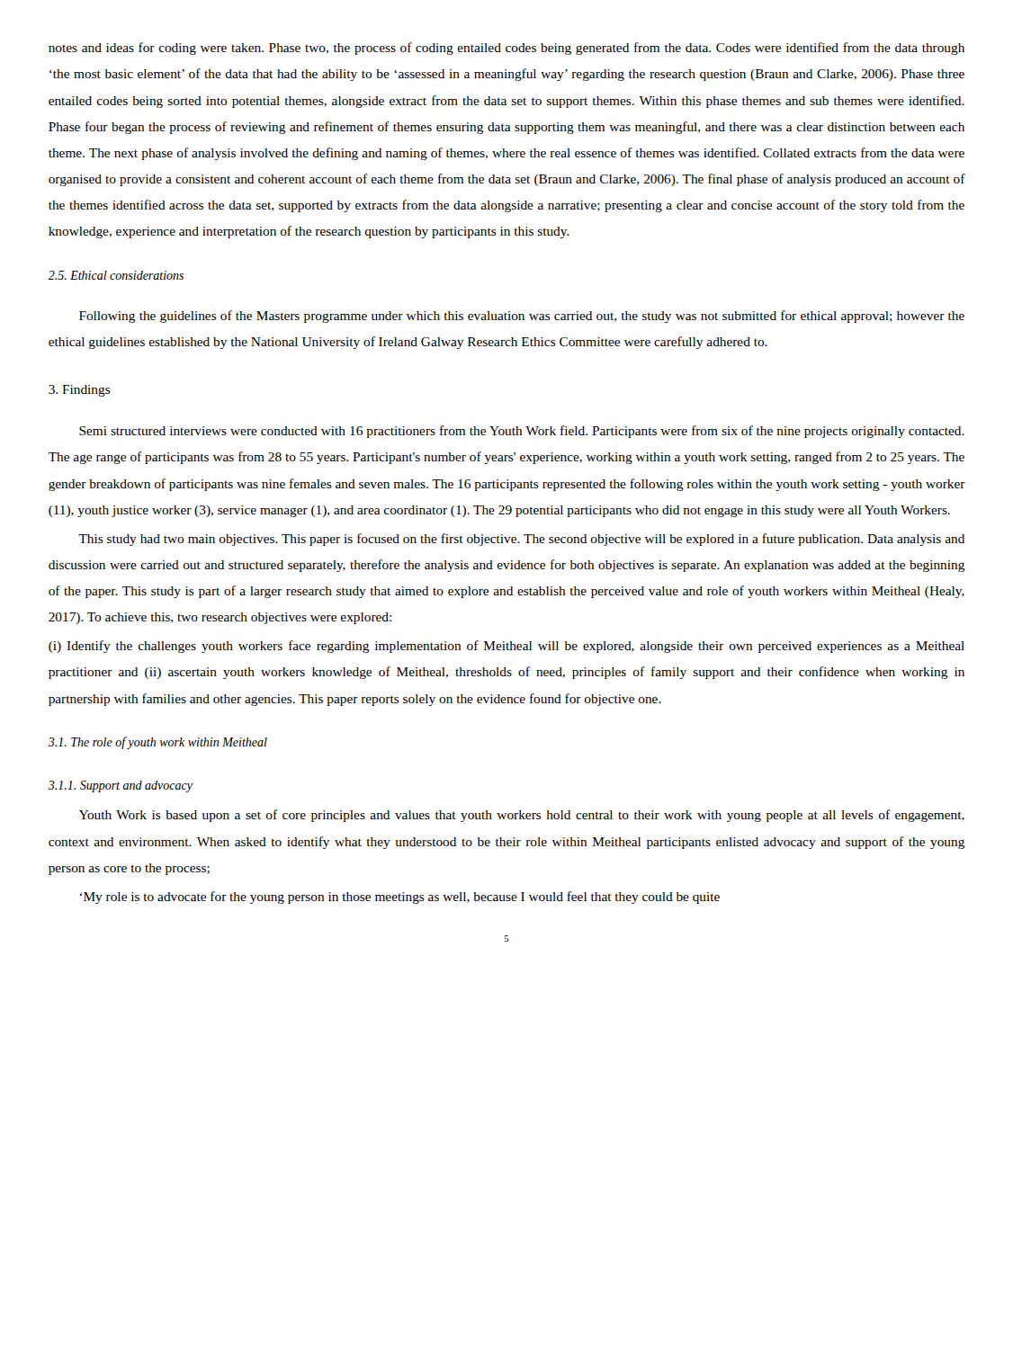notes and ideas for coding were taken. Phase two, the process of coding entailed codes being generated from the data. Codes were identified from the data through ‘the most basic element’ of the data that had the ability to be ‘assessed in a meaningful way’ regarding the research question (Braun and Clarke, 2006). Phase three entailed codes being sorted into potential themes, alongside extract from the data set to support themes. Within this phase themes and sub themes were identified. Phase four began the process of reviewing and refinement of themes ensuring data supporting them was meaningful, and there was a clear distinction between each theme. The next phase of analysis involved the defining and naming of themes, where the real essence of themes was identified. Collated extracts from the data were organised to provide a consistent and coherent account of each theme from the data set (Braun and Clarke, 2006). The final phase of analysis produced an account of the themes identified across the data set, supported by extracts from the data alongside a narrative; presenting a clear and concise account of the story told from the knowledge, experience and interpretation of the research question by participants in this study.
2.5. Ethical considerations
Following the guidelines of the Masters programme under which this evaluation was carried out, the study was not submitted for ethical approval; however the ethical guidelines established by the National University of Ireland Galway Research Ethics Committee were carefully adhered to.
3. Findings
Semi structured interviews were conducted with 16 practitioners from the Youth Work field. Participants were from six of the nine projects originally contacted. The age range of participants was from 28 to 55 years. Participant's number of years' experience, working within a youth work setting, ranged from 2 to 25 years. The gender breakdown of participants was nine females and seven males. The 16 participants represented the following roles within the youth work setting - youth worker (11), youth justice worker (3), service manager (1), and area coordinator (1). The 29 potential participants who did not engage in this study were all Youth Workers.
This study had two main objectives. This paper is focused on the first objective. The second objective will be explored in a future publication. Data analysis and discussion were carried out and structured separately, therefore the analysis and evidence for both objectives is separate. An explanation was added at the beginning of the paper. This study is part of a larger research study that aimed to explore and establish the perceived value and role of youth workers within Meitheal (Healy, 2017). To achieve this, two research objectives were explored:
(i) Identify the challenges youth workers face regarding implementation of Meitheal will be explored, alongside their own perceived experiences as a Meitheal practitioner and (ii) ascertain youth workers knowledge of Meitheal, thresholds of need, principles of family support and their confidence when working in partnership with families and other agencies. This paper reports solely on the evidence found for objective one.
3.1. The role of youth work within Meitheal
3.1.1. Support and advocacy
Youth Work is based upon a set of core principles and values that youth workers hold central to their work with young people at all levels of engagement, context and environment. When asked to identify what they understood to be their role within Meitheal participants enlisted advocacy and support of the young person as core to the process;
‘My role is to advocate for the young person in those meetings as well, because I would feel that they could be quite
5